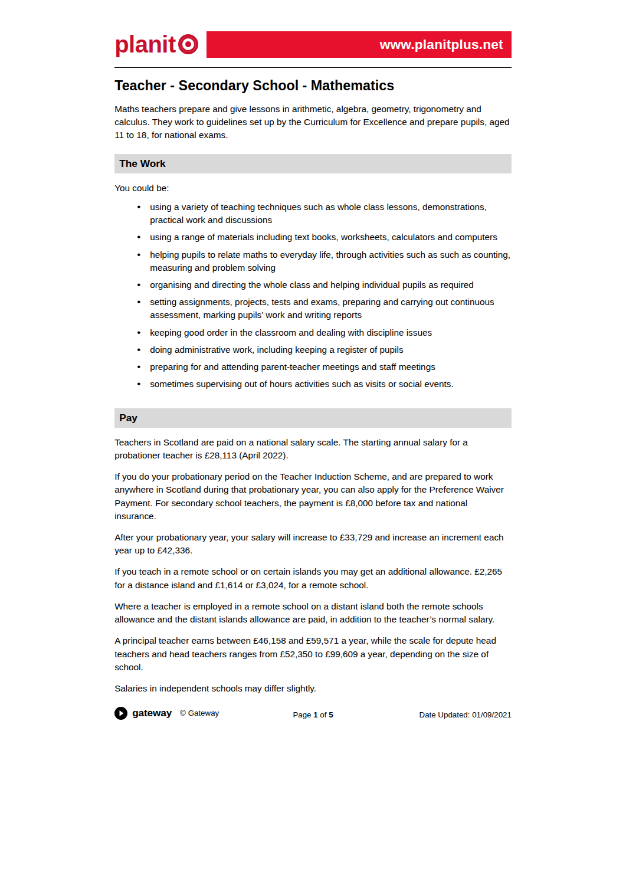planit
www.planitplus.net
Teacher - Secondary School - Mathematics
Maths teachers prepare and give lessons in arithmetic, algebra, geometry, trigonometry and calculus. They work to guidelines set up by the Curriculum for Excellence and prepare pupils, aged 11 to 18, for national exams.
The Work
You could be:
using a variety of teaching techniques such as whole class lessons, demonstrations, practical work and discussions
using a range of materials including text books, worksheets, calculators and computers
helping pupils to relate maths to everyday life, through activities such as such as counting, measuring and problem solving
organising and directing the whole class and helping individual pupils as required
setting assignments, projects, tests and exams, preparing and carrying out continuous assessment, marking pupils’ work and writing reports
keeping good order in the classroom and dealing with discipline issues
doing administrative work, including keeping a register of pupils
preparing for and attending parent-teacher meetings and staff meetings
sometimes supervising out of hours activities such as visits or social events.
Pay
Teachers in Scotland are paid on a national salary scale. The starting annual salary for a probationer teacher is £28,113 (April 2022).
If you do your probationary period on the Teacher Induction Scheme, and are prepared to work anywhere in Scotland during that probationary year, you can also apply for the Preference Waiver Payment. For secondary school teachers, the payment is £8,000 before tax and national insurance.
After your probationary year, your salary will increase to £33,729 and increase an increment each year up to £42,336.
If you teach in a remote school or on certain islands you may get an additional allowance. £2,265 for a distance island and £1,614 or £3,024, for a remote school.
Where a teacher is employed in a remote school on a distant island both the remote schools allowance and the distant islands allowance are paid, in addition to the teacher’s normal salary.
A principal teacher earns between £46,158 and £59,571 a year, while the scale for depute head teachers and head teachers ranges from £52,350 to £99,609 a year, depending on the size of school.
Salaries in independent schools may differ slightly.
gateway © Gateway
Page 1 of 5
Date Updated: 01/09/2021